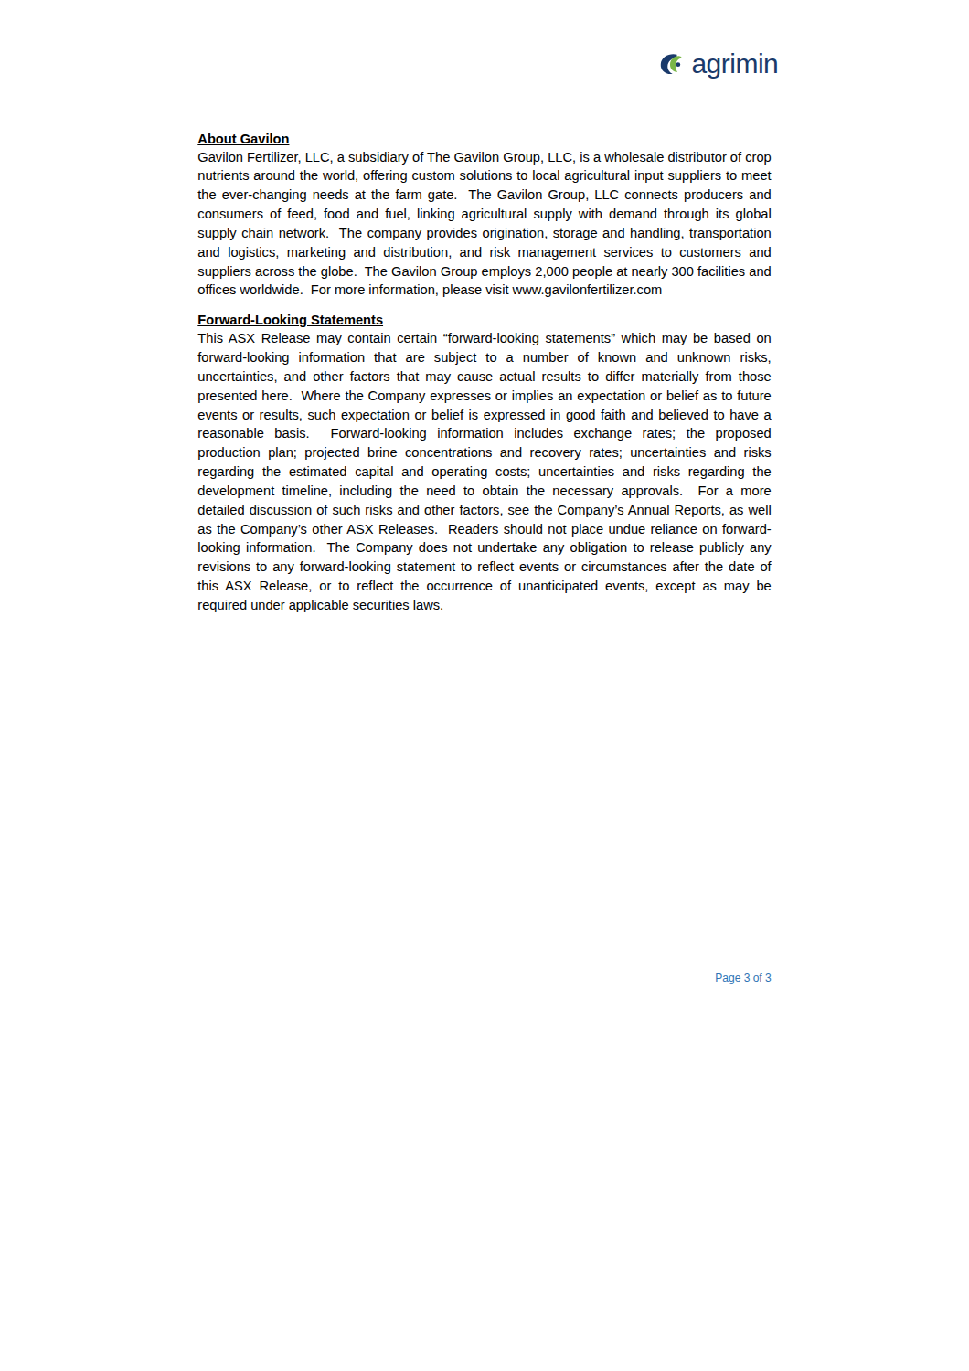agrimin
About Gavilon
Gavilon Fertilizer, LLC, a subsidiary of The Gavilon Group, LLC, is a wholesale distributor of crop nutrients around the world, offering custom solutions to local agricultural input suppliers to meet the ever-changing needs at the farm gate. The Gavilon Group, LLC connects producers and consumers of feed, food and fuel, linking agricultural supply with demand through its global supply chain network. The company provides origination, storage and handling, transportation and logistics, marketing and distribution, and risk management services to customers and suppliers across the globe. The Gavilon Group employs 2,000 people at nearly 300 facilities and offices worldwide. For more information, please visit www.gavilonfertilizer.com
Forward-Looking Statements
This ASX Release may contain certain “forward-looking statements” which may be based on forward-looking information that are subject to a number of known and unknown risks, uncertainties, and other factors that may cause actual results to differ materially from those presented here. Where the Company expresses or implies an expectation or belief as to future events or results, such expectation or belief is expressed in good faith and believed to have a reasonable basis. Forward-looking information includes exchange rates; the proposed production plan; projected brine concentrations and recovery rates; uncertainties and risks regarding the estimated capital and operating costs; uncertainties and risks regarding the development timeline, including the need to obtain the necessary approvals. For a more detailed discussion of such risks and other factors, see the Company’s Annual Reports, as well as the Company’s other ASX Releases. Readers should not place undue reliance on forward-looking information. The Company does not undertake any obligation to release publicly any revisions to any forward-looking statement to reflect events or circumstances after the date of this ASX Release, or to reflect the occurrence of unanticipated events, except as may be required under applicable securities laws.
Page 3 of 3